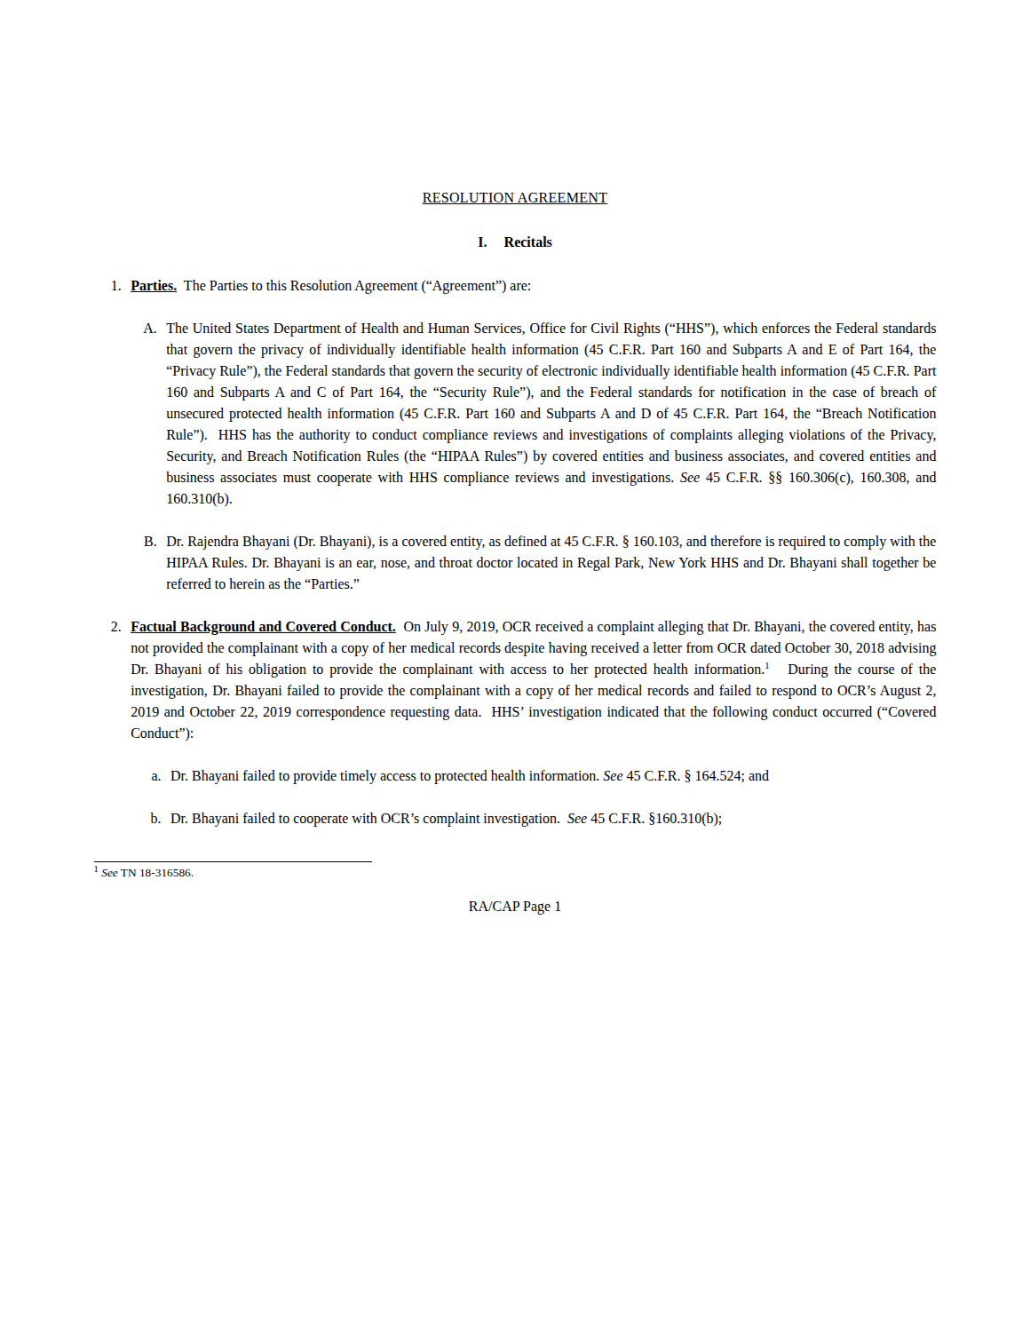RESOLUTION AGREEMENT
I. Recitals
Parties. The Parties to this Resolution Agreement (“Agreement”) are:
The United States Department of Health and Human Services, Office for Civil Rights (“HHS”), which enforces the Federal standards that govern the privacy of individually identifiable health information (45 C.F.R. Part 160 and Subparts A and E of Part 164, the “Privacy Rule”), the Federal standards that govern the security of electronic individually identifiable health information (45 C.F.R. Part 160 and Subparts A and C of Part 164, the “Security Rule”), and the Federal standards for notification in the case of breach of unsecured protected health information (45 C.F.R. Part 160 and Subparts A and D of 45 C.F.R. Part 164, the “Breach Notification Rule”). HHS has the authority to conduct compliance reviews and investigations of complaints alleging violations of the Privacy, Security, and Breach Notification Rules (the “HIPAA Rules”) by covered entities and business associates, and covered entities and business associates must cooperate with HHS compliance reviews and investigations. See 45 C.F.R. §§ 160.306(c), 160.308, and 160.310(b).
Dr. Rajendra Bhayani (Dr. Bhayani), is a covered entity, as defined at 45 C.F.R. § 160.103, and therefore is required to comply with the HIPAA Rules. Dr. Bhayani is an ear, nose, and throat doctor located in Regal Park, New York HHS and Dr. Bhayani shall together be referred to herein as the “Parties.”
Factual Background and Covered Conduct. On July 9, 2019, OCR received a complaint alleging that Dr. Bhayani, the covered entity, has not provided the complainant with a copy of her medical records despite having received a letter from OCR dated October 30, 2018 advising Dr. Bhayani of his obligation to provide the complainant with access to her protected health information.1 During the course of the investigation, Dr. Bhayani failed to provide the complainant with a copy of her medical records and failed to respond to OCR’s August 2, 2019 and October 22, 2019 correspondence requesting data. HHS’ investigation indicated that the following conduct occurred (“Covered Conduct”):
Dr. Bhayani failed to provide timely access to protected health information. See 45 C.F.R. § 164.524; and
Dr. Bhayani failed to cooperate with OCR’s complaint investigation. See 45 C.F.R. §160.310(b);
1 See TN 18-316586.
RA/CAP Page 1